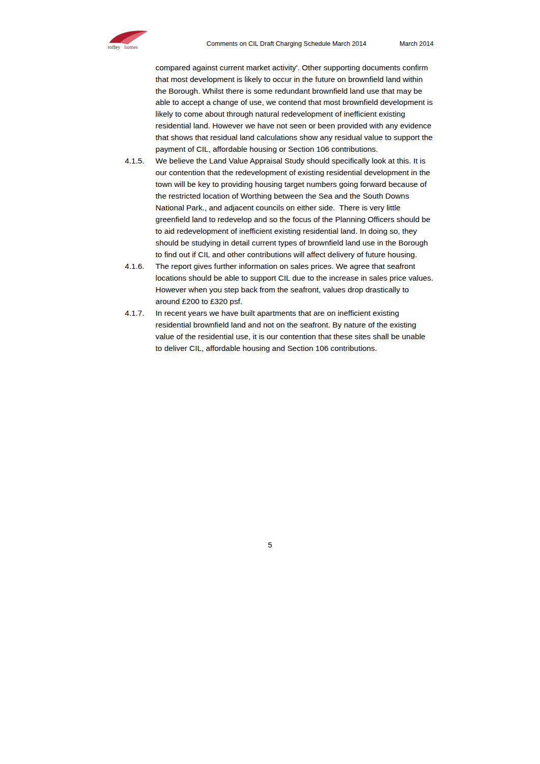roffey homes
Comments on CIL Draft Charging Schedule March 2014
March 2014
compared against current market activity'. Other supporting documents confirm that most development is likely to occur in the future on brownfield land within the Borough. Whilst there is some redundant brownfield land use that may be able to accept a change of use, we contend that most brownfield development is likely to come about through natural redevelopment of inefficient existing residential land. However we have not seen or been provided with any evidence that shows that residual land calculations show any residual value to support the payment of CIL, affordable housing or Section 106 contributions.
4.1.5. We believe the Land Value Appraisal Study should specifically look at this. It is our contention that the redevelopment of existing residential development in the town will be key to providing housing target numbers going forward because of the restricted location of Worthing between the Sea and the South Downs National Park., and adjacent councils on either side. There is very little greenfield land to redevelop and so the focus of the Planning Officers should be to aid redevelopment of inefficient existing residential land. In doing so, they should be studying in detail current types of brownfield land use in the Borough to find out if CIL and other contributions will affect delivery of future housing.
4.1.6. The report gives further information on sales prices. We agree that seafront locations should be able to support CIL due to the increase in sales price values. However when you step back from the seafront, values drop drastically to around £200 to £320 psf.
4.1.7. In recent years we have built apartments that are on inefficient existing residential brownfield land and not on the seafront. By nature of the existing value of the residential use, it is our contention that these sites shall be unable to deliver CIL, affordable housing and Section 106 contributions.
5